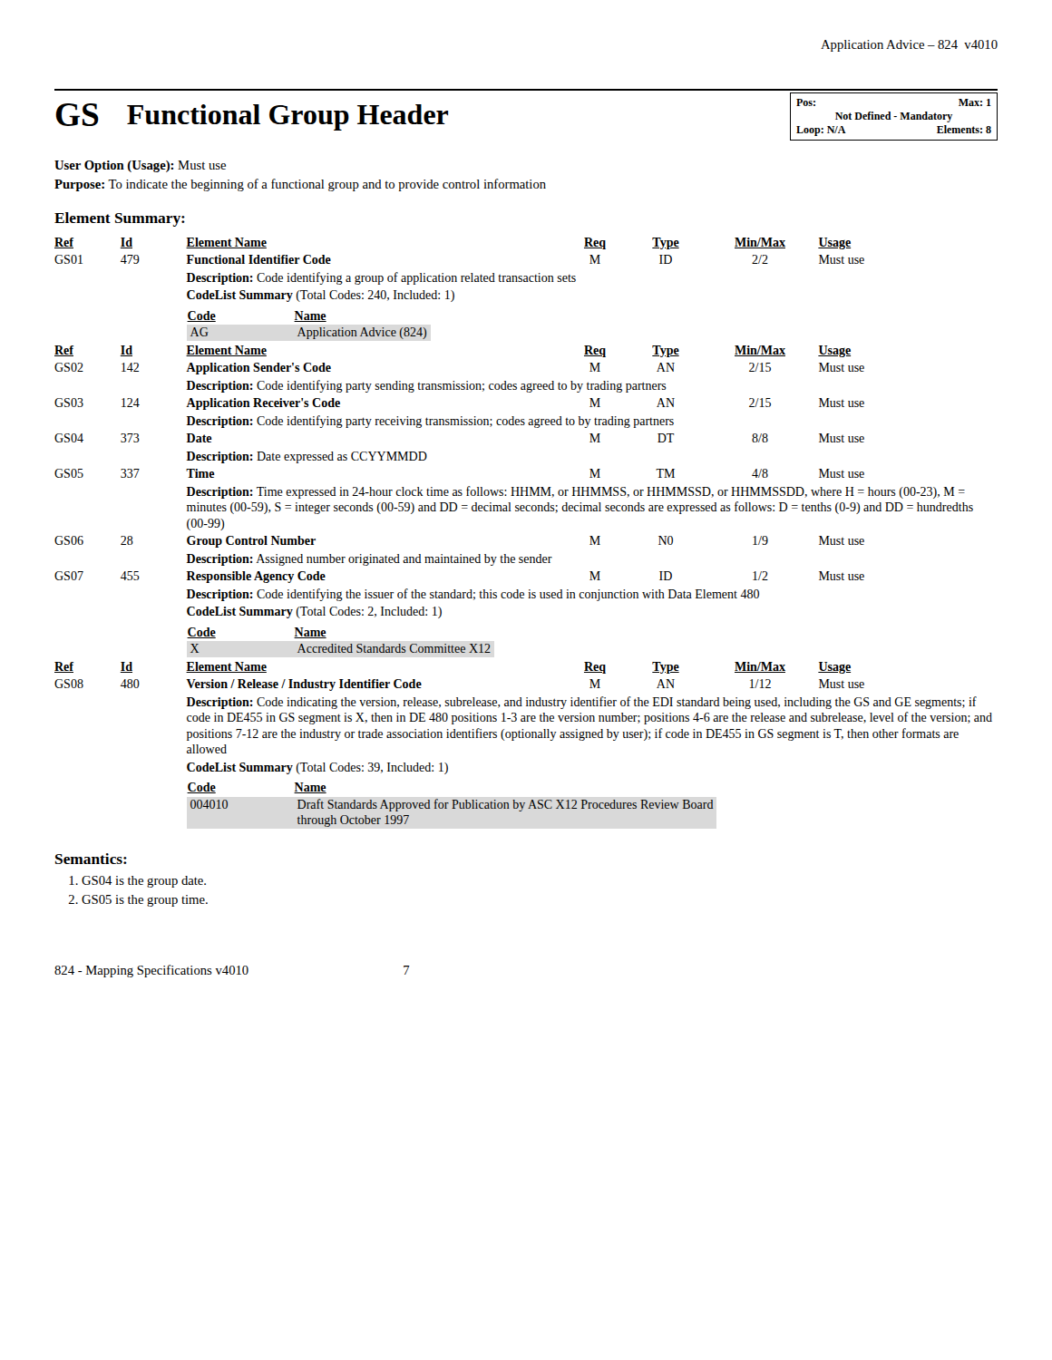Application Advice – 824 v4010
GS
Functional Group Header
Pos: Max: 1
Not Defined - Mandatory
Loop: N/A Elements: 8
User Option (Usage): Must use
Purpose: To indicate the beginning of a functional group and to provide control information
Element Summary:
| Ref | Id | Element Name | Req | Type | Min/Max | Usage |
| GS01 | 479 | Functional Identifier Code | M | ID | 2/2 | Must use |
| | Description: Code identifying a group of application related transaction sets |
| | CodeList Summary (Total Codes: 240, Included: 1) |
| | / Code / Name / / --- / --- / / AG / Application Advice (824) / |
| Ref | Id | Element Name | Req | Type | Min/Max | Usage |
| GS02 | 142 | Application Sender's Code | M | AN | 2/15 | Must use |
| | Description: Code identifying party sending transmission; codes agreed to by trading partners |
| GS03 | 124 | Application Receiver's Code | M | AN | 2/15 | Must use |
| | Description: Code identifying party receiving transmission; codes agreed to by trading partners |
| GS04 | 373 | Date | M | DT | 8/8 | Must use |
| | Description: Date expressed as CCYYMMDD |
| GS05 | 337 | Time | M | TM | 4/8 | Must use |
| | Description: Time expressed in 24-hour clock time as follows: HHMM, or HHMMSS, or HHMMSSD, or HHMMSSDD, where H = hours (00-23), M = minutes (00-59), S = integer seconds (00-59) and DD = decimal seconds; decimal seconds are expressed as follows: D = tenths (0-9) and DD = hundredths (00-99) |
| GS06 | 28 | Group Control Number | M | N0 | 1/9 | Must use |
| | Description: Assigned number originated and maintained by the sender |
| GS07 | 455 | Responsible Agency Code | M | ID | 1/2 | Must use |
| | Description: Code identifying the issuer of the standard; this code is used in conjunction with Data Element 480 |
| | CodeList Summary (Total Codes: 2, Included: 1) |
| | / Code / Name / / --- / --- / / X / Accredited Standards Committee X12 / |
| Ref | Id | Element Name | Req | Type | Min/Max | Usage |
| GS08 | 480 | Version / Release / Industry Identifier Code | M | AN | 1/12 | Must use |
| | Description: Code indicating the version, release, subrelease, and industry identifier of the EDI standard being used, including the GS and GE segments; if code in DE455 in GS segment is X, then in DE 480 positions 1-3 are the version number; positions 4-6 are the release and subrelease, level of the version; and positions 7-12 are the industry or trade association identifiers (optionally assigned by user); if code in DE455 in GS segment is T, then other formats are allowed |
| | CodeList Summary (Total Codes: 39, Included: 1) |
| | / Code / Name / / --- / --- / / 004010 / Draft Standards Approved for Publication by ASC X12 Procedures Review Board through October 1997 / |
Semantics:
GS04 is the group date.
GS05 is the group time.
824 - Mapping Specifications v4010
7